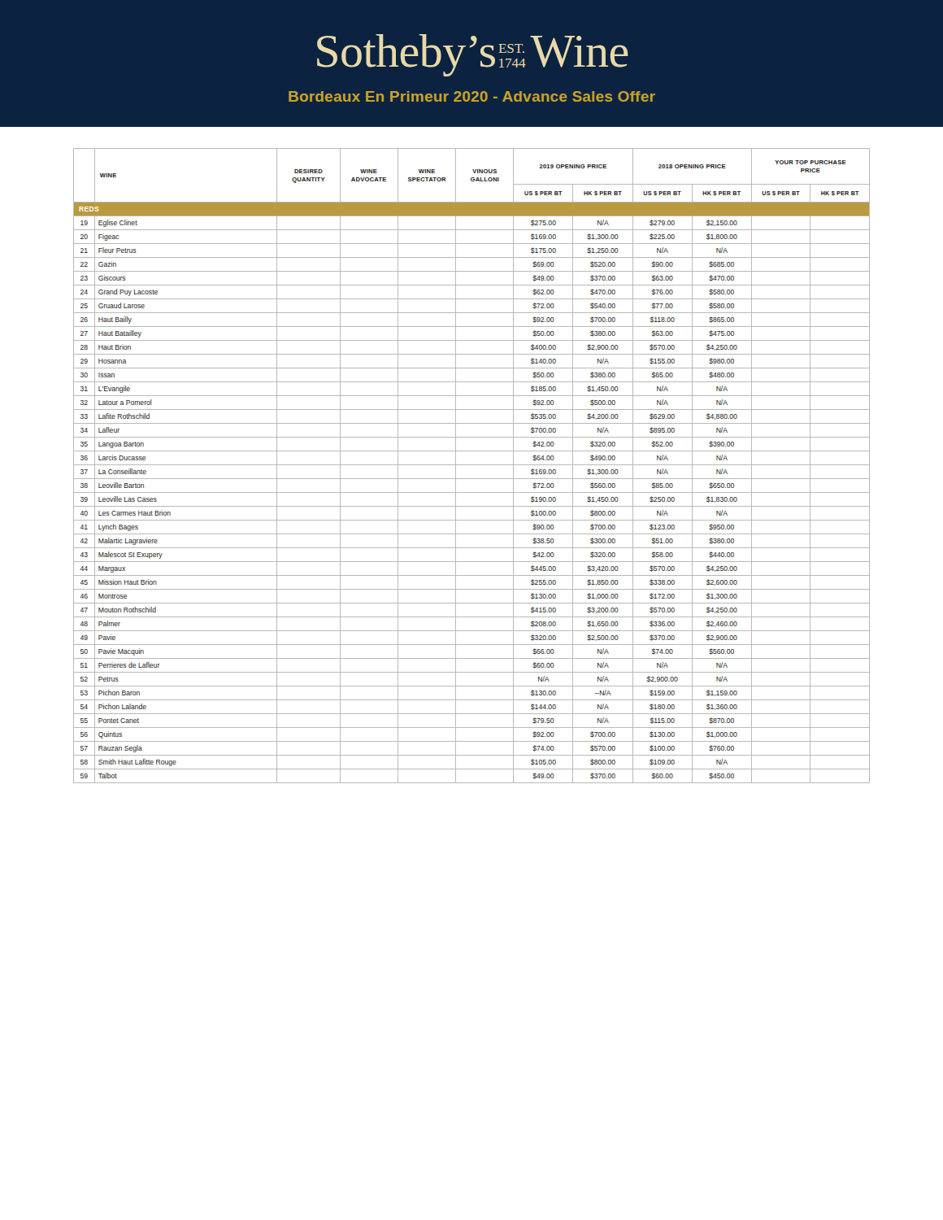Sotheby’sEST. 1744 Wine
Bordeaux En Primeur 2020 - Advance Sales Offer
| | WINE | DESIRED QUANTITY | WINE ADVOCATE | WINE SPECTATOR | VINOUS GALLONI | 2019 OPENING PRICE | 2018 OPENING PRICE | YOUR TOP PURCHASE PRICE |
| --- | --- | --- | --- | --- | --- | --- | --- | --- |
| US $ PER BT | HK $ PER BT | US $ PER BT | HK $ PER BT | US $ PER BT | HK $ PER BT |
| REDS |
| 19 | Eglise Clinet | | | | | $275.00 | N/A | $279.00 | $2,150.00 | | |
| 20 | Figeac | | | | | $169.00 | $1,300.00 | $225.00 | $1,800.00 | | |
| 21 | Fleur Petrus | | | | | $175.00 | $1,250.00 | N/A | N/A | | |
| 22 | Gazin | | | | | $69.00 | $520.00 | $90.00 | $685.00 | | |
| 23 | Giscours | | | | | $49.00 | $370.00 | $63.00 | $470.00 | | |
| 24 | Grand Puy Lacoste | | | | | $62.00 | $470.00 | $76.00 | $580.00 | | |
| 25 | Gruaud Larose | | | | | $72.00 | $540.00 | $77.00 | $580.00 | | |
| 26 | Haut Bailly | | | | | $92.00 | $700.00 | $118.00 | $865.00 | | |
| 27 | Haut Batailley | | | | | $50.00 | $380.00 | $63.00 | $475.00 | | |
| 28 | Haut Brion | | | | | $400.00 | $2,900.00 | $570.00 | $4,250.00 | | |
| 29 | Hosanna | | | | | $140.00 | N/A | $155.00 | $980.00 | | |
| 30 | Issan | | | | | $50.00 | $380.00 | $65.00 | $480.00 | | |
| 31 | L'Evangile | | | | | $185.00 | $1,450.00 | N/A | N/A | | |
| 32 | Latour a Pomerol | | | | | $92.00 | $500.00 | N/A | N/A | | |
| 33 | Lafite Rothschild | | | | | $535.00 | $4,200.00 | $629.00 | $4,880.00 | | |
| 34 | Lafleur | | | | | $700.00 | N/A | $895.00 | N/A | | |
| 35 | Langoa Barton | | | | | $42.00 | $320.00 | $52.00 | $390.00 | | |
| 36 | Larcis Ducasse | | | | | $64.00 | $490.00 | N/A | N/A | | |
| 37 | La Conseillante | | | | | $169.00 | $1,300.00 | N/A | N/A | | |
| 38 | Leoville Barton | | | | | $72.00 | $560.00 | $85.00 | $650.00 | | |
| 39 | Leoville Las Cases | | | | | $190.00 | $1,450.00 | $250.00 | $1,830.00 | | |
| 40 | Les Carmes Haut Brion | | | | | $100.00 | $800.00 | N/A | N/A | | |
| 41 | Lynch Bages | | | | | $90.00 | $700.00 | $123.00 | $950.00 | | |
| 42 | Malartic Lagraviere | | | | | $38.50 | $300.00 | $51.00 | $380.00 | | |
| 43 | Malescot St Exupery | | | | | $42.00 | $320.00 | $58.00 | $440.00 | | |
| 44 | Margaux | | | | | $445.00 | $3,420.00 | $570.00 | $4,250.00 | | |
| 45 | Mission Haut Brion | | | | | $255.00 | $1,850.00 | $338.00 | $2,600.00 | | |
| 46 | Montrose | | | | | $130.00 | $1,000.00 | $172.00 | $1,300.00 | | |
| 47 | Mouton Rothschild | | | | | $415.00 | $3,200.00 | $570.00 | $4,250.00 | | |
| 48 | Palmer | | | | | $208.00 | $1,650.00 | $336.00 | $2,460.00 | | |
| 49 | Pavie | | | | | $320.00 | $2,500.00 | $370.00 | $2,900.00 | | |
| 50 | Pavie Macquin | | | | | $66.00 | N/A | $74.00 | $560.00 | | |
| 51 | Perrieres de Lafleur | | | | | $60.00 | N/A | N/A | N/A | | |
| 52 | Petrus | | | | | N/A | N/A | $2,900.00 | N/A | | |
| 53 | Pichon Baron | | | | | $130.00 | --N/A | $159.00 | $1,159.00 | | |
| 54 | Pichon Lalande | | | | | $144.00 | N/A | $180.00 | $1,360.00 | | |
| 55 | Pontet Canet | | | | | $79.50 | N/A | $115.00 | $870.00 | | |
| 56 | Quintus | | | | | $92.00 | $700.00 | $130.00 | $1,000.00 | | |
| 57 | Rauzan Segla | | | | | $74.00 | $570.00 | $100.00 | $760.00 | | |
| 58 | Smith Haut Lafitte Rouge | | | | | $105.00 | $800.00 | $109.00 | N/A | | |
| 59 | Talbot | | | | | $49.00 | $370.00 | $60.00 | $450.00 | | |